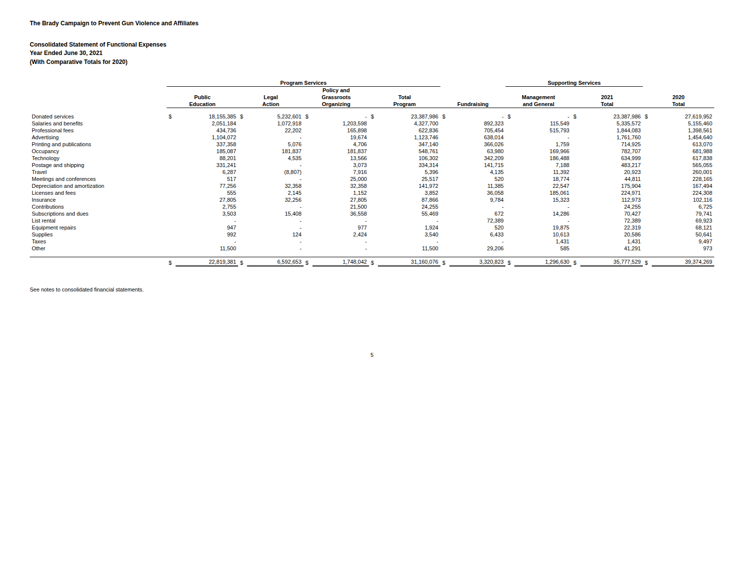The Brady Campaign to Prevent Gun Violence and Affiliates
Consolidated Statement of Functional Expenses
Year Ended June 30, 2021
(With Comparative Totals for 2020)
| | Program Services | | Supporting Services | |
| | | | Policy and | | | | | |
| | Public | Legal | Grassroots | Total | | Management | 2021 | 2020 |
| | Education | Action | Organizing | Program | Fundraising | and General | Total | Total |
| Donated services | $ | 18,155,385 | $ | 5,232,601 | $ | - | $ | 23,387,986 | $ | - | $ | - | $ | 23,387,986 | $ | 27,619,952 |
| Salaries and benefits | | 2,051,184 | | 1,072,918 | | 1,203,598 | | 4,327,700 | | 892,323 | | 115,549 | | 5,335,572 | | 5,155,460 |
| Professional fees | | 434,736 | | 22,202 | | 165,898 | | 622,836 | | 705,454 | | 515,793 | | 1,844,083 | | 1,398,561 |
| Advertising | | 1,104,072 | | - | | 19,674 | | 1,123,746 | | 638,014 | | - | | 1,761,760 | | 1,454,640 |
| Printing and publications | | 337,358 | | 5,076 | | 4,706 | | 347,140 | | 366,026 | | 1,759 | | 714,925 | | 613,070 |
| Occupancy | | 185,087 | | 181,837 | | 181,837 | | 548,761 | | 63,980 | | 169,966 | | 782,707 | | 681,988 |
| Technology | | 88,201 | | 4,535 | | 13,566 | | 106,302 | | 342,209 | | 186,488 | | 634,999 | | 617,838 |
| Postage and shipping | | 331,241 | | - | | 3,073 | | 334,314 | | 141,715 | | 7,188 | | 483,217 | | 565,055 |
| Travel | | 6,287 | | (8,807) | | 7,916 | | 5,396 | | 4,135 | | 11,392 | | 20,923 | | 260,001 |
| Meetings and conferences | | 517 | | - | | 25,000 | | 25,517 | | 520 | | 18,774 | | 44,811 | | 228,165 |
| Depreciation and amortization | | 77,256 | | 32,358 | | 32,358 | | 141,972 | | 11,385 | | 22,547 | | 175,904 | | 167,494 |
| Licenses and fees | | 555 | | 2,145 | | 1,152 | | 3,852 | | 36,058 | | 185,061 | | 224,971 | | 224,308 |
| Insurance | | 27,805 | | 32,256 | | 27,805 | | 87,866 | | 9,784 | | 15,323 | | 112,973 | | 102,116 |
| Contributions | | 2,755 | | - | | 21,500 | | 24,255 | | - | | - | | 24,255 | | 6,725 |
| Subscriptions and dues | | 3,503 | | 15,408 | | 36,558 | | 55,469 | | 672 | | 14,286 | | 70,427 | | 79,741 |
| List rental | | - | | - | | - | | - | | 72,389 | | - | | 72,389 | | 69,923 |
| Equipment repairs | | 947 | | - | | 977 | | 1,924 | | 520 | | 19,875 | | 22,319 | | 68,121 |
| Supplies | | 992 | | 124 | | 2,424 | | 3,540 | | 6,433 | | 10,613 | | 20,586 | | 50,641 |
| Taxes | | - | | - | | - | | - | | - | | 1,431 | | 1,431 | | 9,497 |
| Other | | 11,500 | | - | | - | | 11,500 | | 29,206 | | 585 | | 41,291 | | 973 |
| | $ | 22,819,381 | $ | 6,592,653 | $ | 1,748,042 | $ | 31,160,076 | $ | 3,320,823 | $ | 1,296,630 | $ | 35,777,529 | $ | 39,374,269 |
See notes to consolidated financial statements.
5